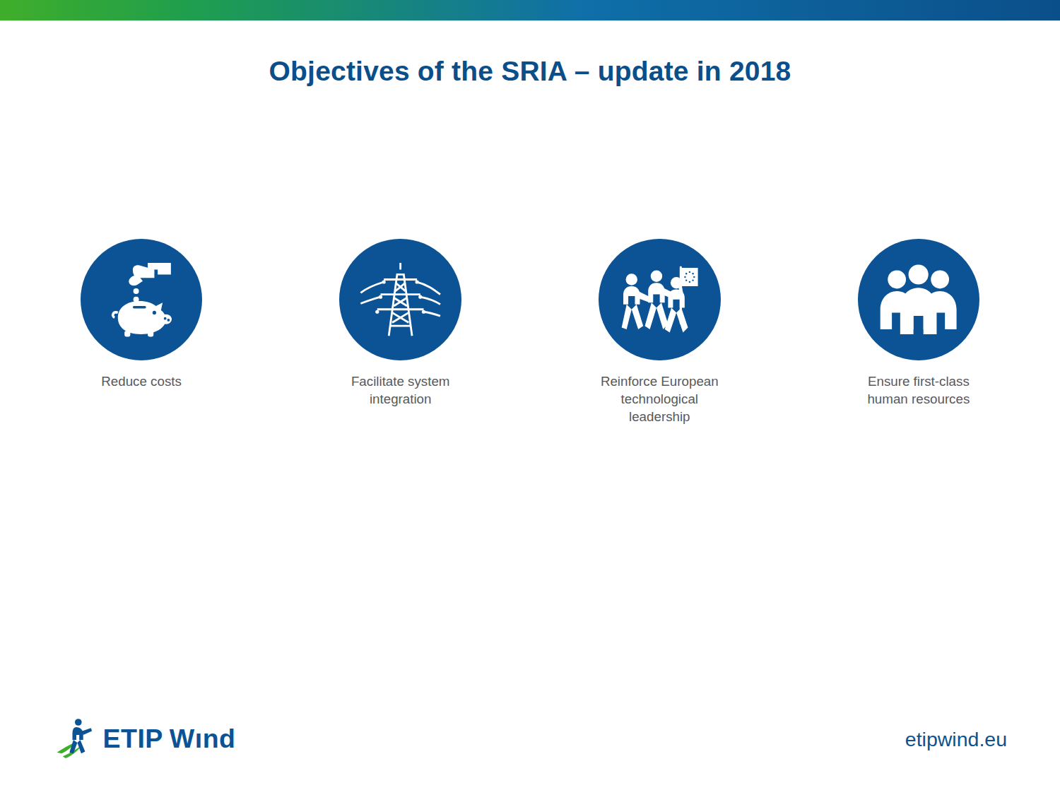Objectives of the SRIA – update in 2018
Reduce costs
Facilitate system
integration
Reinforce European
technological
leadership
Ensure first-class
human resources
ETIP Wınd
etipwind.eu